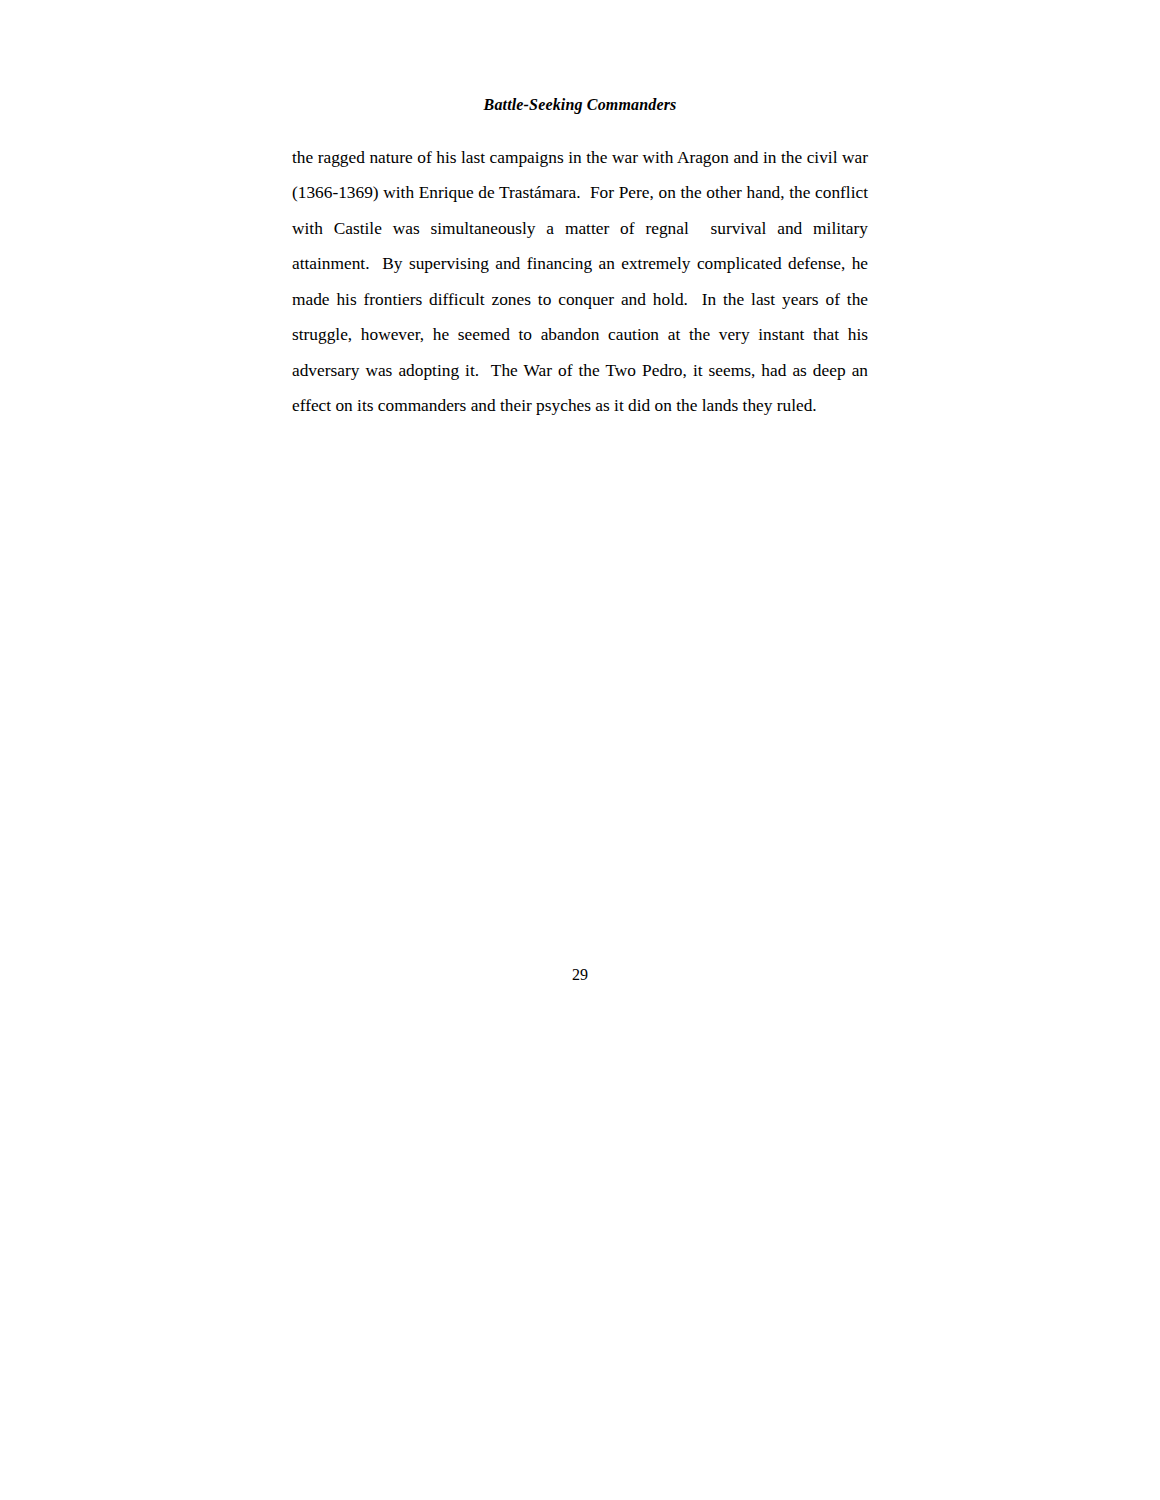Battle-Seeking Commanders
the ragged nature of his last campaigns in the war with Aragon and in the civil war (1366-1369) with Enrique de Trastámara. For Pere, on the other hand, the conflict with Castile was simultaneously a matter of regnal survival and military attainment. By supervising and financing an extremely complicated defense, he made his frontiers difficult zones to conquer and hold. In the last years of the struggle, however, he seemed to abandon caution at the very instant that his adversary was adopting it. The War of the Two Pedro, it seems, had as deep an effect on its commanders and their psyches as it did on the lands they ruled.
29